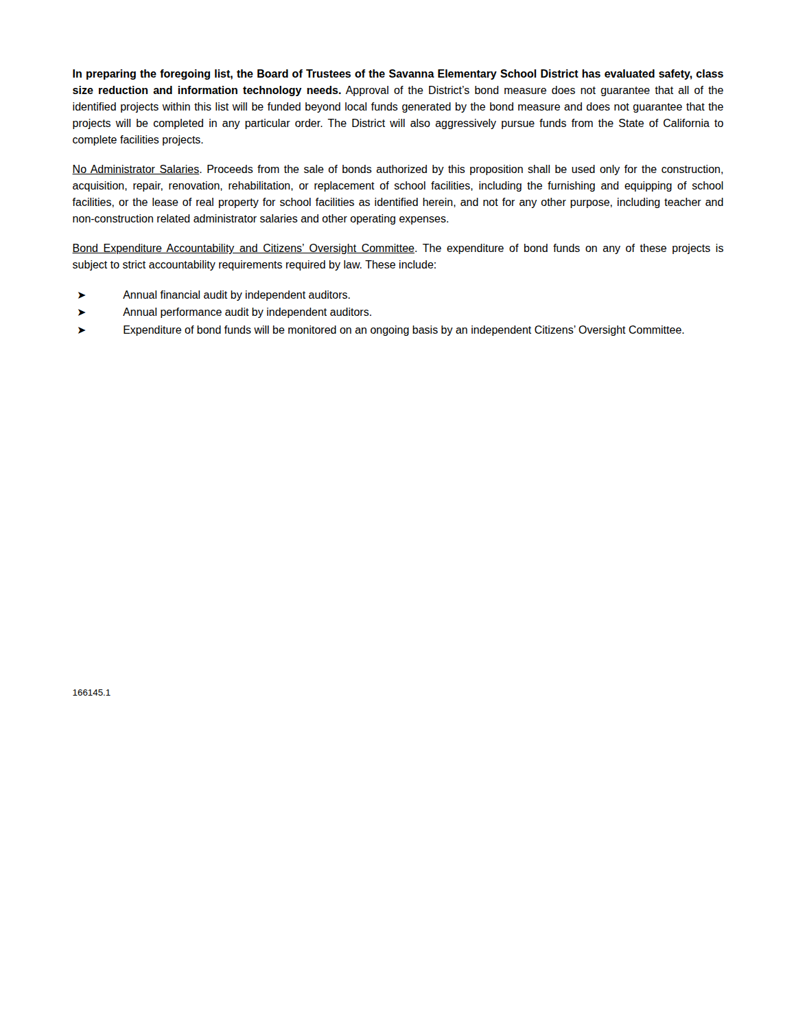In preparing the foregoing list, the Board of Trustees of the Savanna Elementary School District has evaluated safety, class size reduction and information technology needs. Approval of the District’s bond measure does not guarantee that all of the identified projects within this list will be funded beyond local funds generated by the bond measure and does not guarantee that the projects will be completed in any particular order. The District will also aggressively pursue funds from the State of California to complete facilities projects.
No Administrator Salaries. Proceeds from the sale of bonds authorized by this proposition shall be used only for the construction, acquisition, repair, renovation, rehabilitation, or replacement of school facilities, including the furnishing and equipping of school facilities, or the lease of real property for school facilities as identified herein, and not for any other purpose, including teacher and non-construction related administrator salaries and other operating expenses.
Bond Expenditure Accountability and Citizens’ Oversight Committee. The expenditure of bond funds on any of these projects is subject to strict accountability requirements required by law. These include:
Annual financial audit by independent auditors.
Annual performance audit by independent auditors.
Expenditure of bond funds will be monitored on an ongoing basis by an independent Citizens’ Oversight Committee.
166145.1